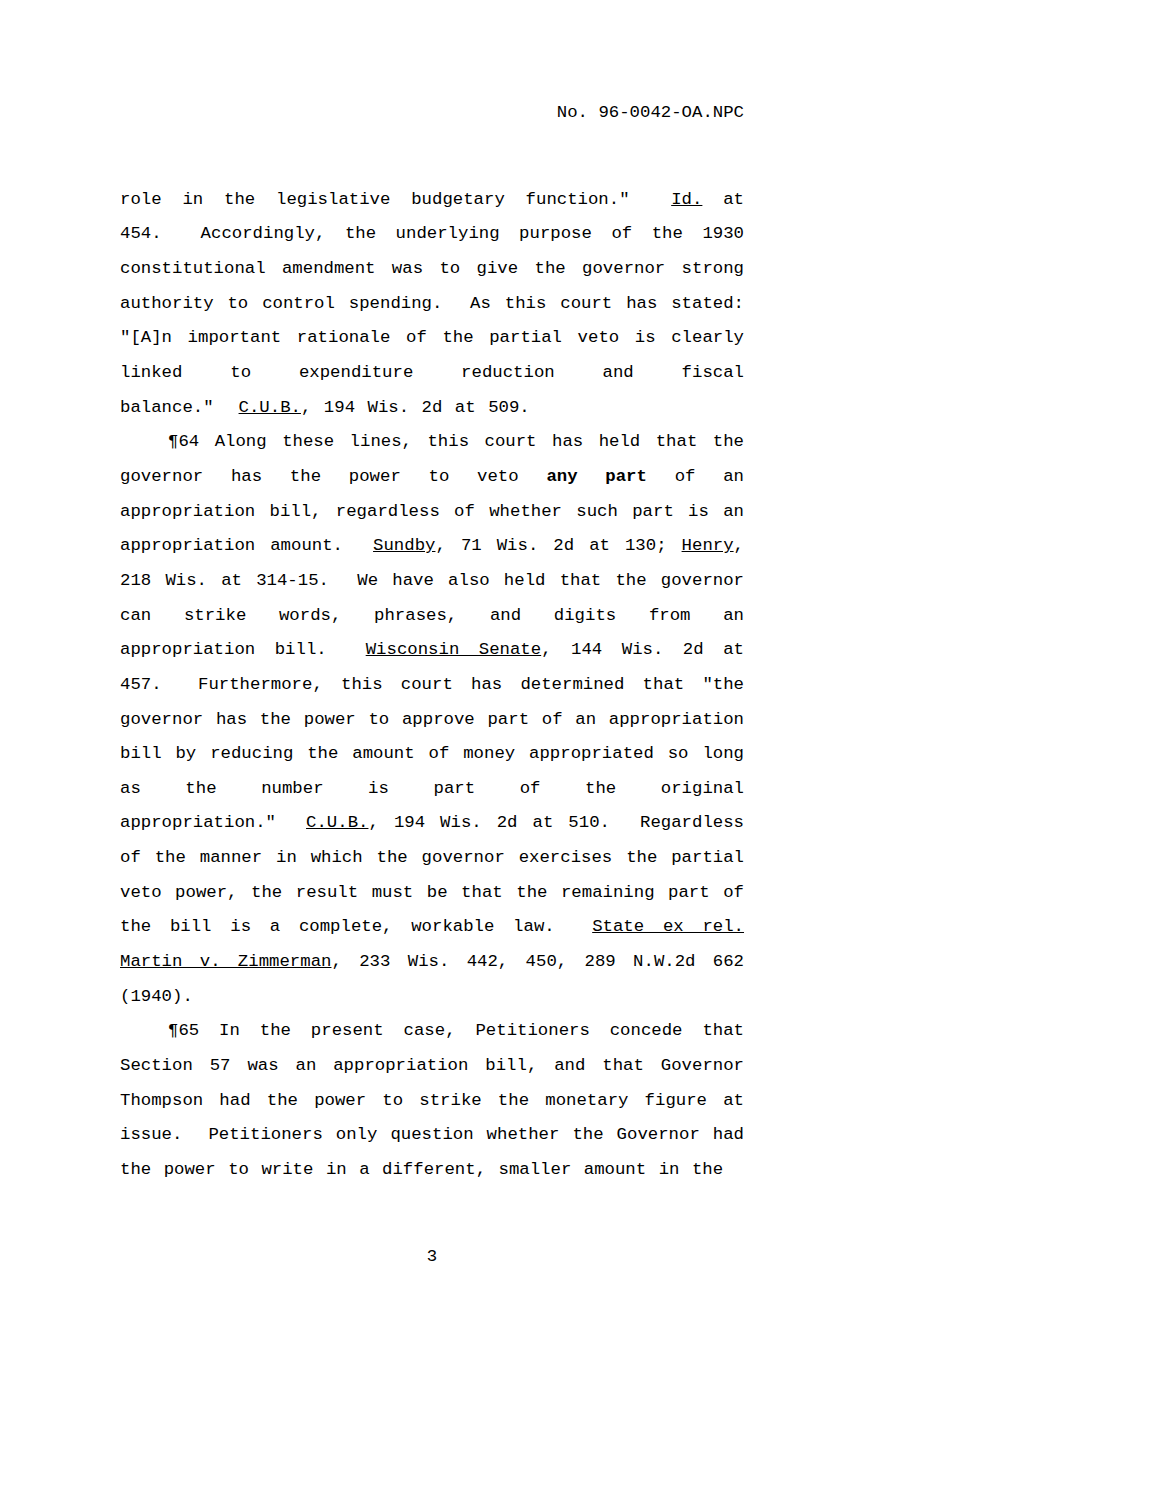No. 96-0042-OA.NPC
role in the legislative budgetary function." Id. at 454. Accordingly, the underlying purpose of the 1930 constitutional amendment was to give the governor strong authority to control spending. As this court has stated: "[A]n important rationale of the partial veto is clearly linked to expenditure reduction and fiscal balance." C.U.B., 194 Wis. 2d at 509.
¶64 Along these lines, this court has held that the governor has the power to veto any part of an appropriation bill, regardless of whether such part is an appropriation amount. Sundby, 71 Wis. 2d at 130; Henry, 218 Wis. at 314-15. We have also held that the governor can strike words, phrases, and digits from an appropriation bill. Wisconsin Senate, 144 Wis. 2d at 457. Furthermore, this court has determined that "the governor has the power to approve part of an appropriation bill by reducing the amount of money appropriated so long as the number is part of the original appropriation." C.U.B., 194 Wis. 2d at 510. Regardless of the manner in which the governor exercises the partial veto power, the result must be that the remaining part of the bill is a complete, workable law. State ex rel. Martin v. Zimmerman, 233 Wis. 442, 450, 289 N.W.2d 662 (1940).
¶65 In the present case, Petitioners concede that Section 57 was an appropriation bill, and that Governor Thompson had the power to strike the monetary figure at issue. Petitioners only question whether the Governor had the power to write in a different, smaller amount in the
3